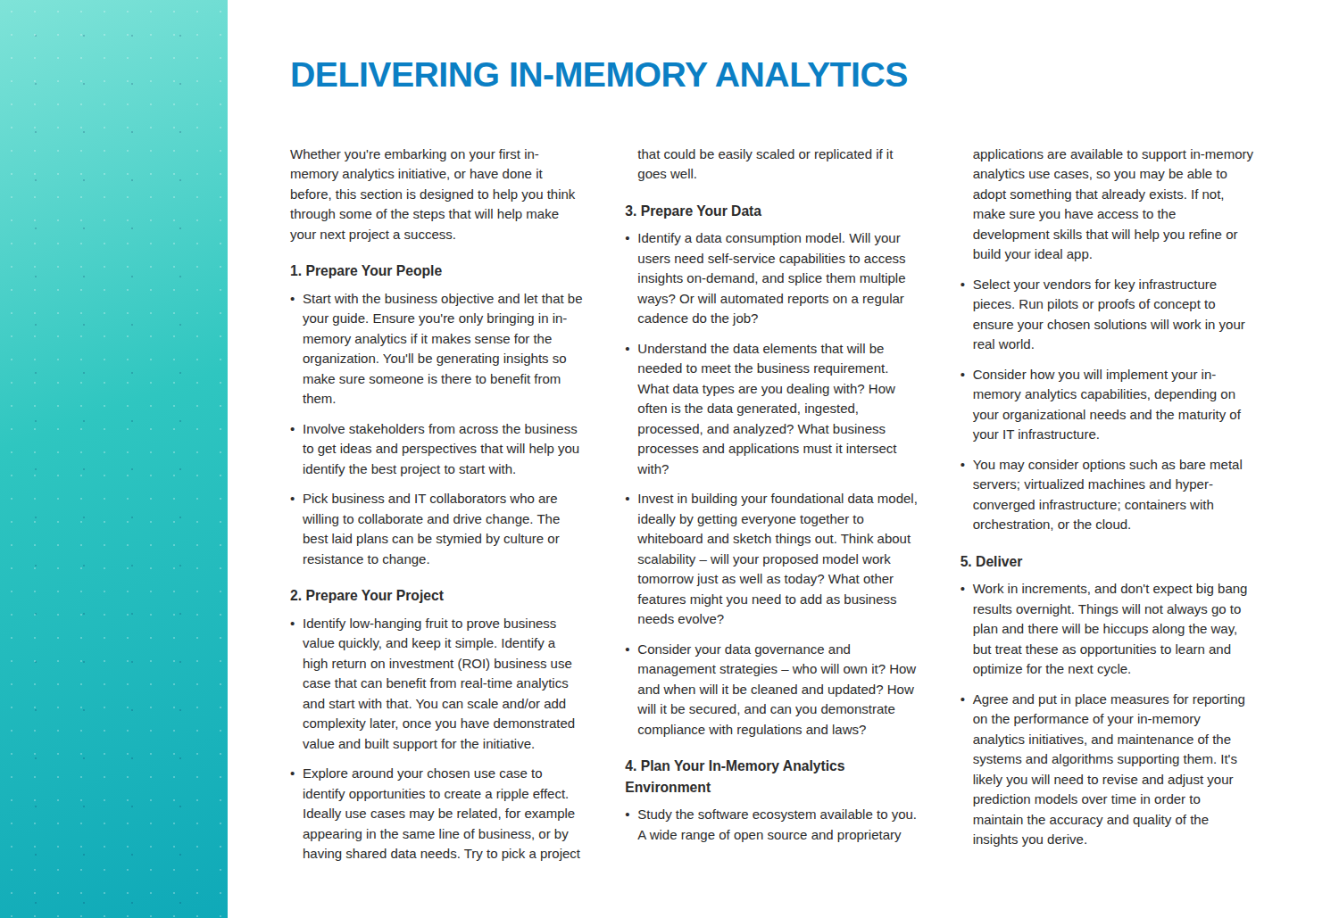Delivering In-Memory Analytics
Whether you're embarking on your first in-memory analytics initiative, or have done it before, this section is designed to help you think through some of the steps that will help make your next project a success.
1. Prepare Your People
Start with the business objective and let that be your guide. Ensure you're only bringing in in-memory analytics if it makes sense for the organization. You'll be generating insights so make sure someone is there to benefit from them.
Involve stakeholders from across the business to get ideas and perspectives that will help you identify the best project to start with.
Pick business and IT collaborators who are willing to collaborate and drive change. The best laid plans can be stymied by culture or resistance to change.
2. Prepare Your Project
Identify low-hanging fruit to prove business value quickly, and keep it simple. Identify a high return on investment (ROI) business use case that can benefit from real-time analytics and start with that. You can scale and/or add complexity later, once you have demonstrated value and built support for the initiative.
Explore around your chosen use case to identify opportunities to create a ripple effect. Ideally use cases may be related, for example appearing in the same line of business, or by having shared data needs. Try to pick a project that could be easily scaled or replicated if it goes well.
3. Prepare Your Data
Identify a data consumption model. Will your users need self-service capabilities to access insights on-demand, and splice them multiple ways? Or will automated reports on a regular cadence do the job?
Understand the data elements that will be needed to meet the business requirement. What data types are you dealing with? How often is the data generated, ingested, processed, and analyzed? What business processes and applications must it intersect with?
Invest in building your foundational data model, ideally by getting everyone together to whiteboard and sketch things out. Think about scalability – will your proposed model work tomorrow just as well as today? What other features might you need to add as business needs evolve?
Consider your data governance and management strategies – who will own it? How and when will it be cleaned and updated? How will it be secured, and can you demonstrate compliance with regulations and laws?
4. Plan Your In-Memory Analytics Environment
Study the software ecosystem available to you. A wide range of open source and proprietary applications are available to support in-memory analytics use cases, so you may be able to adopt something that already exists. If not, make sure you have access to the development skills that will help you refine or build your ideal app.
Select your vendors for key infrastructure pieces. Run pilots or proofs of concept to ensure your chosen solutions will work in your real world.
Consider how you will implement your in-memory analytics capabilities, depending on your organizational needs and the maturity of your IT infrastructure.
You may consider options such as bare metal servers; virtualized machines and hyper-converged infrastructure; containers with orchestration, or the cloud.
5. Deliver
Work in increments, and don't expect big bang results overnight. Things will not always go to plan and there will be hiccups along the way, but treat these as opportunities to learn and optimize for the next cycle.
Agree and put in place measures for reporting on the performance of your in-memory analytics initiatives, and maintenance of the systems and algorithms supporting them. It's likely you will need to revise and adjust your prediction models over time in order to maintain the accuracy and quality of the insights you derive.